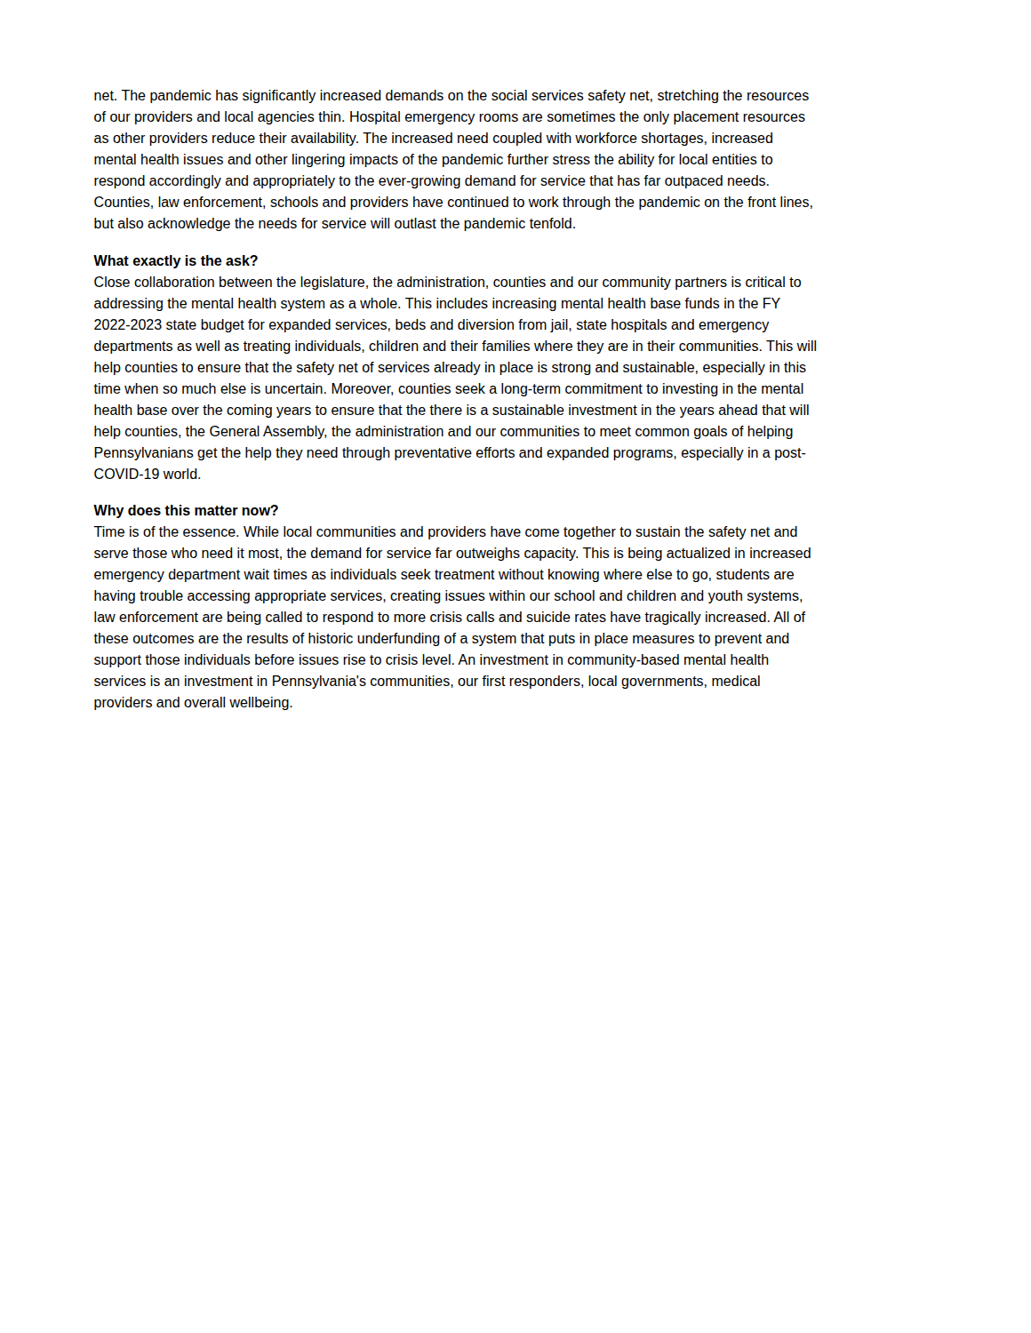net. The pandemic has significantly increased demands on the social services safety net, stretching the resources of our providers and local agencies thin. Hospital emergency rooms are sometimes the only placement resources as other providers reduce their availability. The increased need coupled with workforce shortages, increased mental health issues and other lingering impacts of the pandemic further stress the ability for local entities to respond accordingly and appropriately to the ever-growing demand for service that has far outpaced needs. Counties, law enforcement, schools and providers have continued to work through the pandemic on the front lines, but also acknowledge the needs for service will outlast the pandemic tenfold.
What exactly is the ask?
Close collaboration between the legislature, the administration, counties and our community partners is critical to addressing the mental health system as a whole. This includes increasing mental health base funds in the FY 2022-2023 state budget for expanded services, beds and diversion from jail, state hospitals and emergency departments as well as treating individuals, children and their families where they are in their communities. This will help counties to ensure that the safety net of services already in place is strong and sustainable, especially in this time when so much else is uncertain. Moreover, counties seek a long-term commitment to investing in the mental health base over the coming years to ensure that the there is a sustainable investment in the years ahead that will help counties, the General Assembly, the administration and our communities to meet common goals of helping Pennsylvanians get the help they need through preventative efforts and expanded programs, especially in a post-COVID-19 world.
Why does this matter now?
Time is of the essence. While local communities and providers have come together to sustain the safety net and serve those who need it most, the demand for service far outweighs capacity. This is being actualized in increased emergency department wait times as individuals seek treatment without knowing where else to go, students are having trouble accessing appropriate services, creating issues within our school and children and youth systems, law enforcement are being called to respond to more crisis calls and suicide rates have tragically increased. All of these outcomes are the results of historic underfunding of a system that puts in place measures to prevent and support those individuals before issues rise to crisis level. An investment in community-based mental health services is an investment in Pennsylvania's communities, our first responders, local governments, medical providers and overall wellbeing.